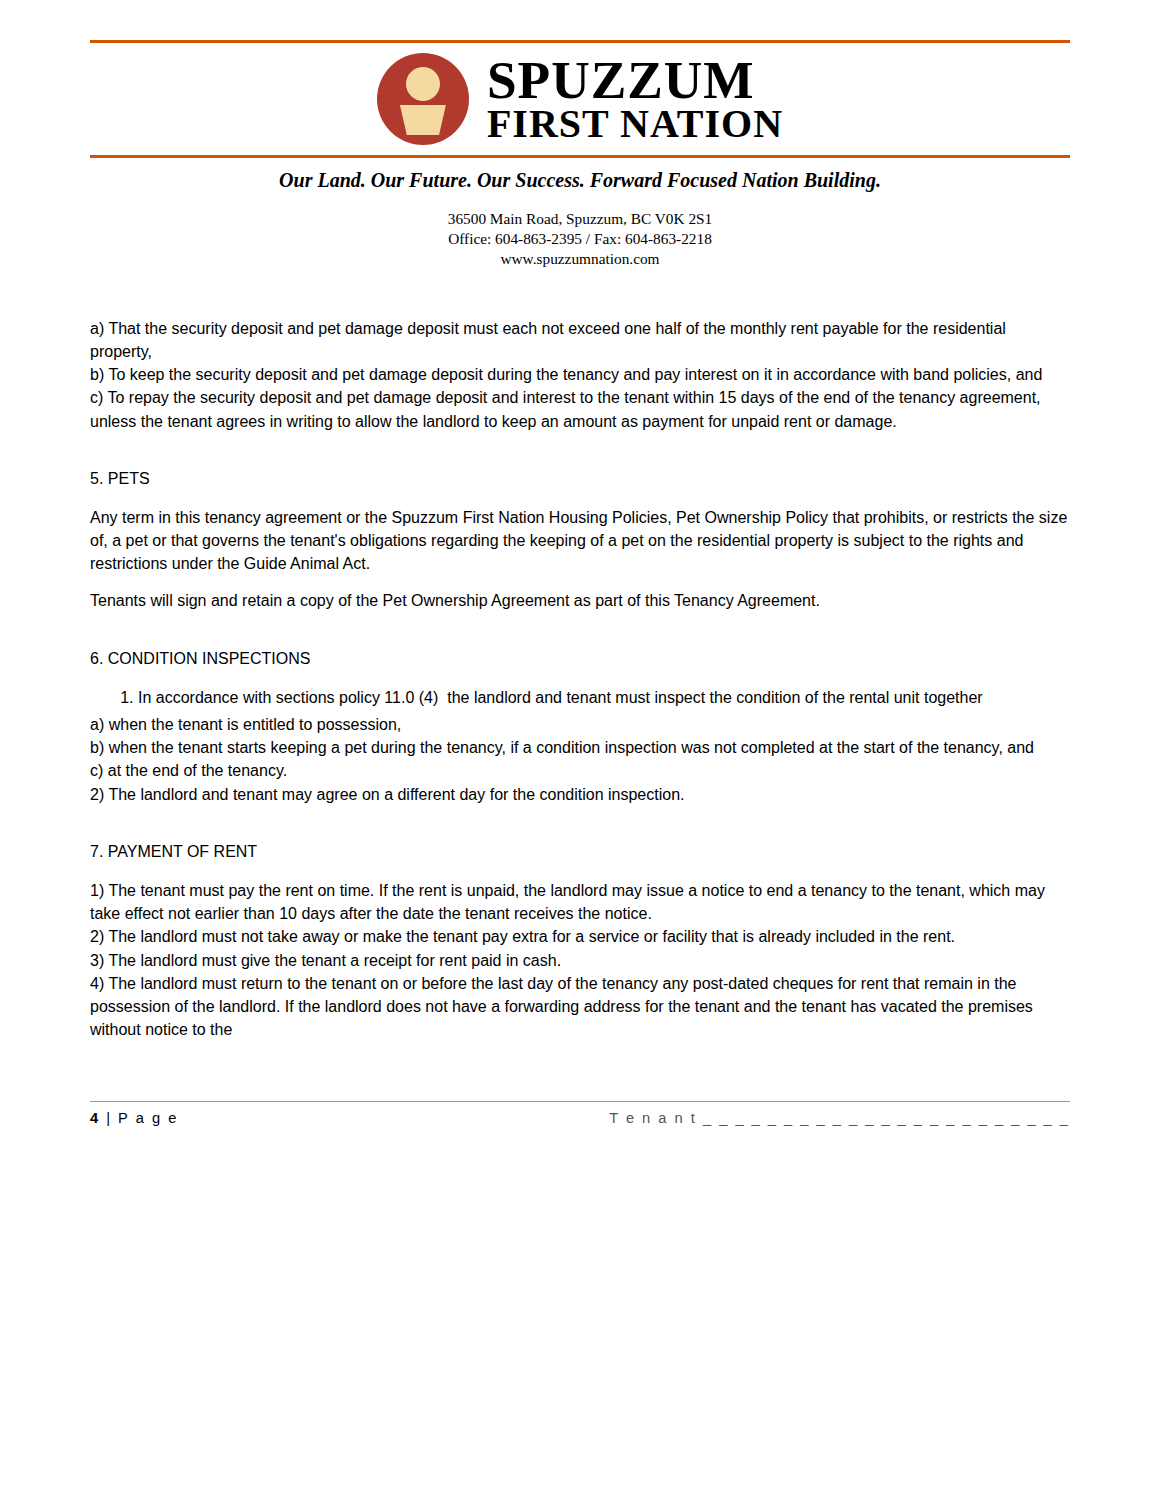SPUZZUM
FIRST NATION
Our Land. Our Future. Our Success. Forward Focused Nation Building.
36500 Main Road, Spuzzum, BC V0K 2S1
Office: 604-863-2395 / Fax: 604-863-2218
www.spuzzumnation.com
a) That the security deposit and pet damage deposit must each not exceed one half of the monthly rent payable for the residential property,
b) To keep the security deposit and pet damage deposit during the tenancy and pay interest on it in accordance with band policies, and
c) To repay the security deposit and pet damage deposit and interest to the tenant within 15 days of the end of the tenancy agreement, unless the tenant agrees in writing to allow the landlord to keep an amount as payment for unpaid rent or damage.
5. PETS
Any term in this tenancy agreement or the Spuzzum First Nation Housing Policies, Pet Ownership Policy that prohibits, or restricts the size of, a pet or that governs the tenant's obligations regarding the keeping of a pet on the residential property is subject to the rights and restrictions under the Guide Animal Act.
Tenants will sign and retain a copy of the Pet Ownership Agreement as part of this Tenancy Agreement.
6. CONDITION INSPECTIONS
In accordance with sections policy 11.0 (4) the landlord and tenant must inspect the condition of the rental unit together
a) when the tenant is entitled to possession,
b) when the tenant starts keeping a pet during the tenancy, if a condition inspection was not completed at the start of the tenancy, and
c) at the end of the tenancy.
2) The landlord and tenant may agree on a different day for the condition inspection.
7. PAYMENT OF RENT
1) The tenant must pay the rent on time. If the rent is unpaid, the landlord may issue a notice to end a tenancy to the tenant, which may take effect not earlier than 10 days after the date the tenant receives the notice.
2) The landlord must not take away or make the tenant pay extra for a service or facility that is already included in the rent.
3) The landlord must give the tenant a receipt for rent paid in cash.
4) The landlord must return to the tenant on or before the last day of the tenancy any post-dated cheques for rent that remain in the possession of the landlord. If the landlord does not have a forwarding address for the tenant and the tenant has vacated the premises without notice to the
4 | P a g e
T e n a n t _ _ _ _ _ _ _ _ _ _ _ _ _ _ _ _ _ _ _ _ _ _ _